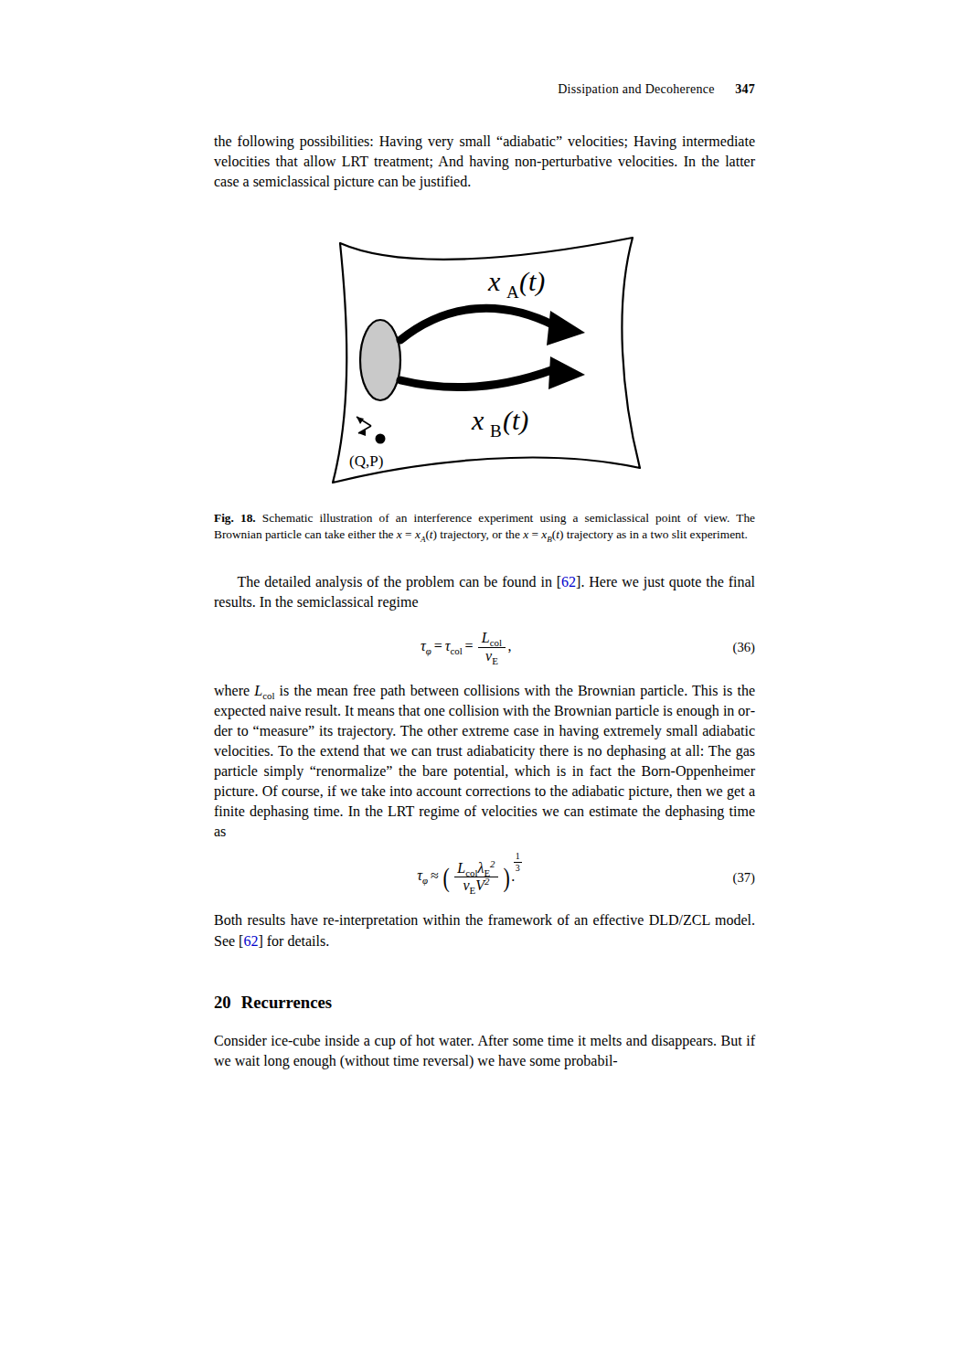Dissipation and Decoherence347
the following possibilities: Having very small “adiabatic” velocities; Having intermediate velocities that allow LRT treatment; And having non-perturbative velocities. In the latter case a semiclassical picture can be justified.
x A (t) x B (t) (Q,P)
Fig. 18. Schematic illustration of an interference experiment using a semiclassical point of view. The Brownian particle can take either the x = xA(t) trajectory, or the x = xB(t) trajectory as in a two slit experiment.
The detailed analysis of the problem can be found in [62]. Here we just quote the final results. In the semiclassical regime
τφ=τcol=Lcol vE,
(36)
where Lcol is the mean free path between collisions with the Brownian particle. This is the expected naive result. It means that one collision with the Brownian particle is enough in order to “measure” its trajectory. The other extreme case in having extremely small adiabatic velocities. To the extend that we can trust adiabaticity there is no dephasing at all: The gas particle simply “renormalize” the bare potential, which is in fact the Born-Oppenheimer picture. Of course, if we take into account corrections to the adiabatic picture, then we get a finite dephasing time. In the LRT regime of velocities we can estimate the dephasing time as
τφ≈(LcolλE2 vEV2) 13.
(37)
Both results have re-interpretation within the framework of an effective DLD/ZCL model. See [62] for details.
20 Recurrences
Consider ice-cube inside a cup of hot water. After some time it melts and disappears. But if we wait long enough (without time reversal) we have some probabil-